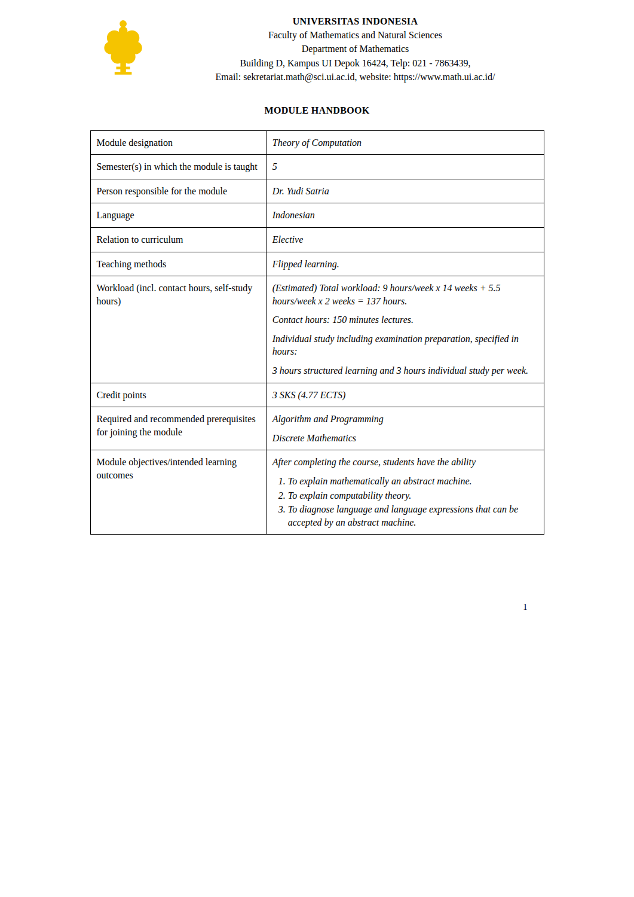UNIVERSITAS INDONESIA
Faculty of Mathematics and Natural Sciences
Department of Mathematics
Building D, Kampus UI Depok 16424, Telp: 021 - 7863439,
Email: sekretariat.math@sci.ui.ac.id, website: https://www.math.ui.ac.id/
MODULE HANDBOOK
| Module designation | Theory of Computation |
| Semester(s) in which the module is taught | 5 |
| Person responsible for the module | Dr. Yudi Satria |
| Language | Indonesian |
| Relation to curriculum | Elective |
| Teaching methods | Flipped learning. |
| Workload (incl. contact hours, self-study hours) | (Estimated) Total workload: 9 hours/week x 14 weeks + 5.5 hours/week x 2 weeks = 137 hours. Contact hours: 150 minutes lectures. Individual study including examination preparation, specified in hours: 3 hours structured learning and 3 hours individual study per week. |
| Credit points | 3 SKS (4.77 ECTS) |
| Required and recommended prerequisites for joining the module | Algorithm and Programming Discrete Mathematics |
| Module objectives/intended learning outcomes | After completing the course, students have the ability To explain mathematically an abstract machine. To explain computability theory. To diagnose language and language expressions that can be accepted by an abstract machine. |
1